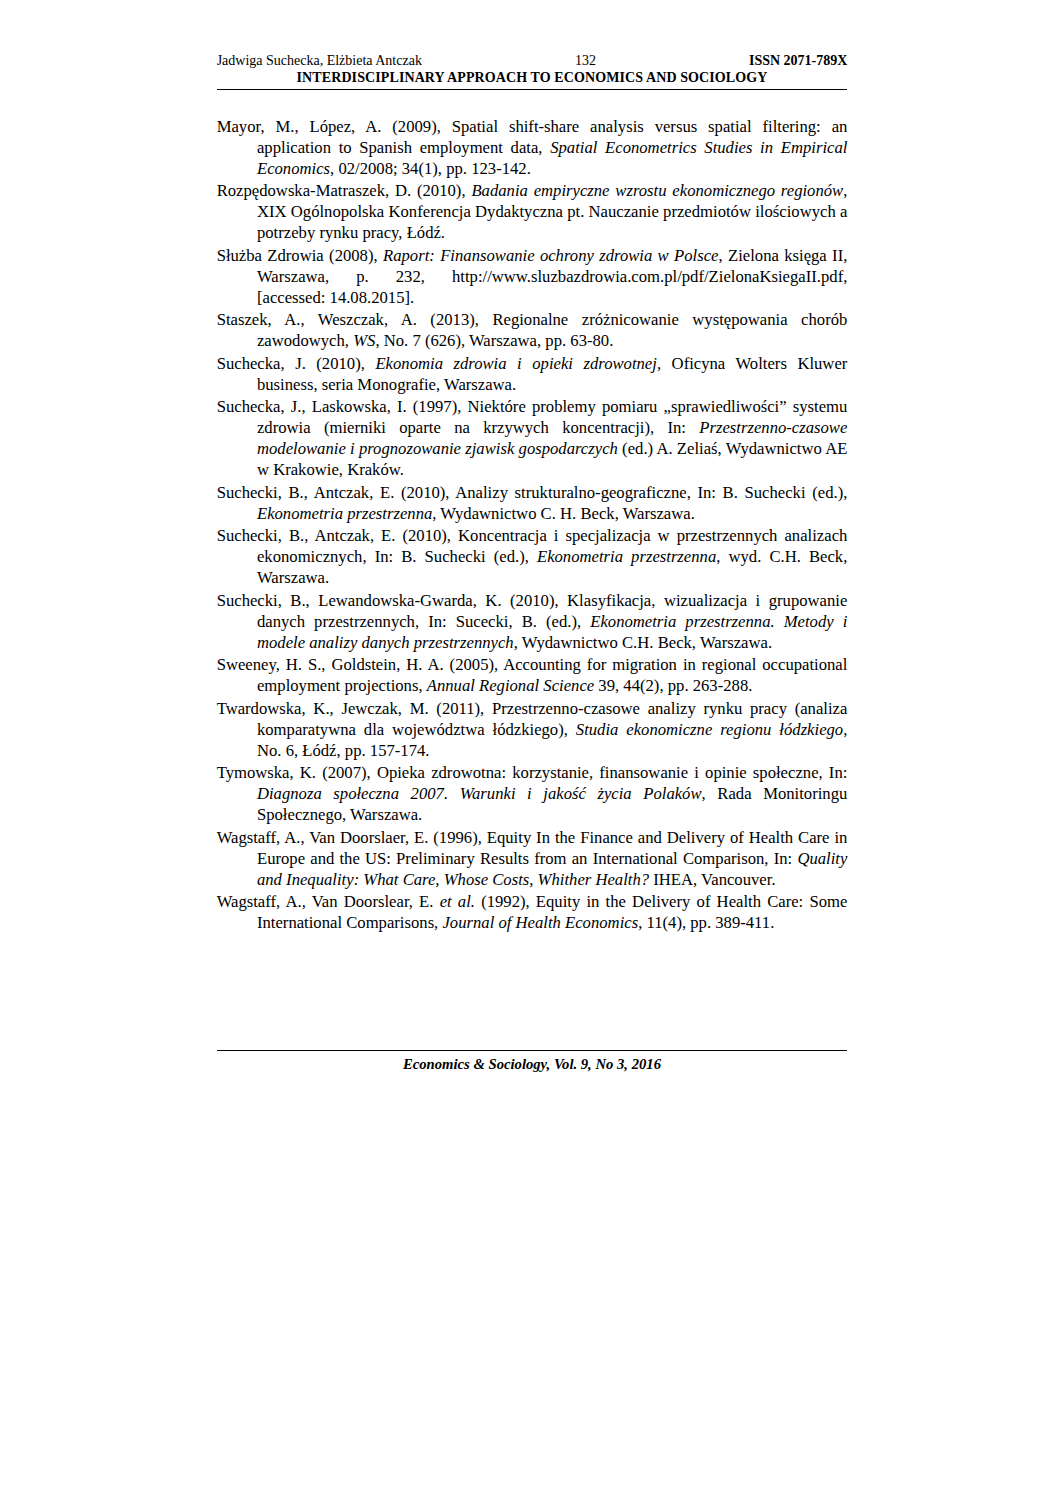Jadwiga Suchecka, Elżbieta Antczak 132 ISSN 2071-789X
INTERDISCIPLINARY APPROACH TO ECONOMICS AND SOCIOLOGY
Mayor, M., López, A. (2009), Spatial shift-share analysis versus spatial filtering: an application to Spanish employment data, Spatial Econometrics Studies in Empirical Economics, 02/2008; 34(1), pp. 123-142.
Rozpędowska-Matraszek, D. (2010), Badania empiryczne wzrostu ekonomicznego regionów, XIX Ogólnopolska Konferencja Dydaktyczna pt. Nauczanie przedmiotów ilościowych a potrzeby rynku pracy, Łódź.
Służba Zdrowia (2008), Raport: Finansowanie ochrony zdrowia w Polsce, Zielona księga II, Warszawa, p. 232, http://www.sluzbazdrowia.com.pl/pdf/ZielonaKsiegaII.pdf, [accessed: 14.08.2015].
Staszek, A., Weszczak, A. (2013), Regionalne zróżnicowanie występowania chorób zawodowych, WS, No. 7 (626), Warszawa, pp. 63-80.
Suchecka, J. (2010), Ekonomia zdrowia i opieki zdrowotnej, Oficyna Wolters Kluwer business, seria Monografie, Warszawa.
Suchecka, J., Laskowska, I. (1997), Niektóre problemy pomiaru „sprawiedliwości” systemu zdrowia (mierniki oparte na krzywych koncentracji), In: Przestrzenno-czasowe modelowanie i prognozowanie zjawisk gospodarczych (ed.) A. Zeliaś, Wydawnictwo AE w Krakowie, Kraków.
Suchecki, B., Antczak, E. (2010), Analizy strukturalno-geograficzne, In: B. Suchecki (ed.), Ekonometria przestrzenna, Wydawnictwo C. H. Beck, Warszawa.
Suchecki, B., Antczak, E. (2010), Koncentracja i specjalizacja w przestrzennych analizach ekonomicznych, In: B. Suchecki (ed.), Ekonometria przestrzenna, wyd. C.H. Beck, Warszawa.
Suchecki, B., Lewandowska-Gwarda, K. (2010), Klasyfikacja, wizualizacja i grupowanie danych przestrzennych, In: Sucecki, B. (ed.), Ekonometria przestrzenna. Metody i modele analizy danych przestrzennych, Wydawnictwo C.H. Beck, Warszawa.
Sweeney, H. S., Goldstein, H. A. (2005), Accounting for migration in regional occupational employment projections, Annual Regional Science 39, 44(2), pp. 263-288.
Twardowska, K., Jewczak, M. (2011), Przestrzenno-czasowe analizy rynku pracy (analiza komparatywna dla województwa łódzkiego), Studia ekonomiczne regionu łódzkiego, No. 6, Łódź, pp. 157-174.
Tymowska, K. (2007), Opieka zdrowotna: korzystanie, finansowanie i opinie społeczne, In: Diagnoza społeczna 2007. Warunki i jakość życia Polaków, Rada Monitoringu Społecznego, Warszawa.
Wagstaff, A., Van Doorslaer, E. (1996), Equity In the Finance and Delivery of Health Care in Europe and the US: Preliminary Results from an International Comparison, In: Quality and Inequality: What Care, Whose Costs, Whither Health? IHEA, Vancouver.
Wagstaff, A., Van Doorslear, E. et al. (1992), Equity in the Delivery of Health Care: Some International Comparisons, Journal of Health Economics, 11(4), pp. 389-411.
Economics & Sociology, Vol. 9, No 3, 2016